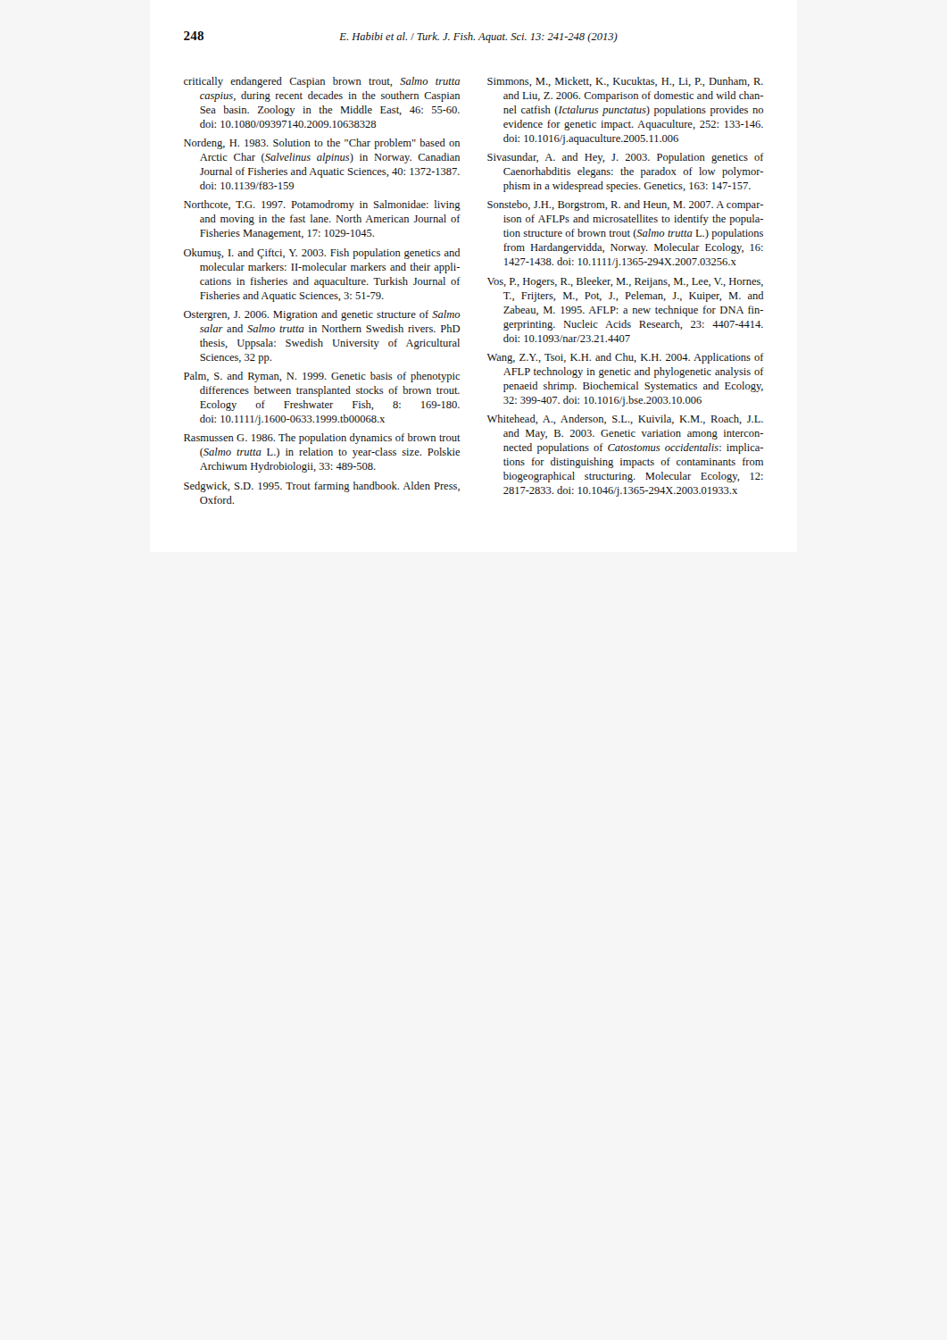248
E. Habibi et al. / Turk. J. Fish. Aquat. Sci. 13: 241-248 (2013)
critically endangered Caspian brown trout, Salmo trutta caspius, during recent decades in the southern Caspian Sea basin. Zoology in the Middle East, 46: 55-60. doi: 10.1080/09397140.2009.10638328
Nordeng, H. 1983. Solution to the "Char problem" based on Arctic Char (Salvelinus alpinus) in Norway. Canadian Journal of Fisheries and Aquatic Sciences, 40: 1372-1387. doi: 10.1139/f83-159
Northcote, T.G. 1997. Potamodromy in Salmonidae: living and moving in the fast lane. North American Journal of Fisheries Management, 17: 1029-1045.
Okumuş, I. and Çiftci, Y. 2003. Fish population genetics and molecular markers: II-molecular markers and their applications in fisheries and aquaculture. Turkish Journal of Fisheries and Aquatic Sciences, 3: 51-79.
Ostergren, J. 2006. Migration and genetic structure of Salmo salar and Salmo trutta in Northern Swedish rivers. PhD thesis, Uppsala: Swedish University of Agricultural Sciences, 32 pp.
Palm, S. and Ryman, N. 1999. Genetic basis of phenotypic differences between transplanted stocks of brown trout. Ecology of Freshwater Fish, 8: 169-180. doi: 10.1111/j.1600-0633.1999.tb00068.x
Rasmussen G. 1986. The population dynamics of brown trout (Salmo trutta L.) in relation to year-class size. Polskie Archiwum Hydrobiologii, 33: 489-508.
Sedgwick, S.D. 1995. Trout farming handbook. Alden Press, Oxford.
Simmons, M., Mickett, K., Kucuktas, H., Li, P., Dunham, R. and Liu, Z. 2006. Comparison of domestic and wild channel catfish (Ictalurus punctatus) populations provides no evidence for genetic impact. Aquaculture, 252: 133-146. doi: 10.1016/j.aquaculture.2005.11.006
Sivasundar, A. and Hey, J. 2003. Population genetics of Caenorhabditis elegans: the paradox of low polymorphism in a widespread species. Genetics, 163: 147-157.
Sonstebo, J.H., Borgstrom, R. and Heun, M. 2007. A comparison of AFLPs and microsatellites to identify the population structure of brown trout (Salmo trutta L.) populations from Hardangervidda, Norway. Molecular Ecology, 16: 1427-1438. doi: 10.1111/j.1365-294X.2007.03256.x
Vos, P., Hogers, R., Bleeker, M., Reijans, M., Lee, V., Hornes, T., Frijters, M., Pot, J., Peleman, J., Kuiper, M. and Zabeau, M. 1995. AFLP: a new technique for DNA fingerprinting. Nucleic Acids Research, 23: 4407-4414. doi: 10.1093/nar/23.21.4407
Wang, Z.Y., Tsoi, K.H. and Chu, K.H. 2004. Applications of AFLP technology in genetic and phylogenetic analysis of penaeid shrimp. Biochemical Systematics and Ecology, 32: 399-407. doi: 10.1016/j.bse.2003.10.006
Whitehead, A., Anderson, S.L., Kuivila, K.M., Roach, J.L. and May, B. 2003. Genetic variation among interconnected populations of Catostomus occidentalis: implications for distinguishing impacts of contaminants from biogeographical structuring. Molecular Ecology, 12: 2817-2833. doi: 10.1046/j.1365-294X.2003.01933.x